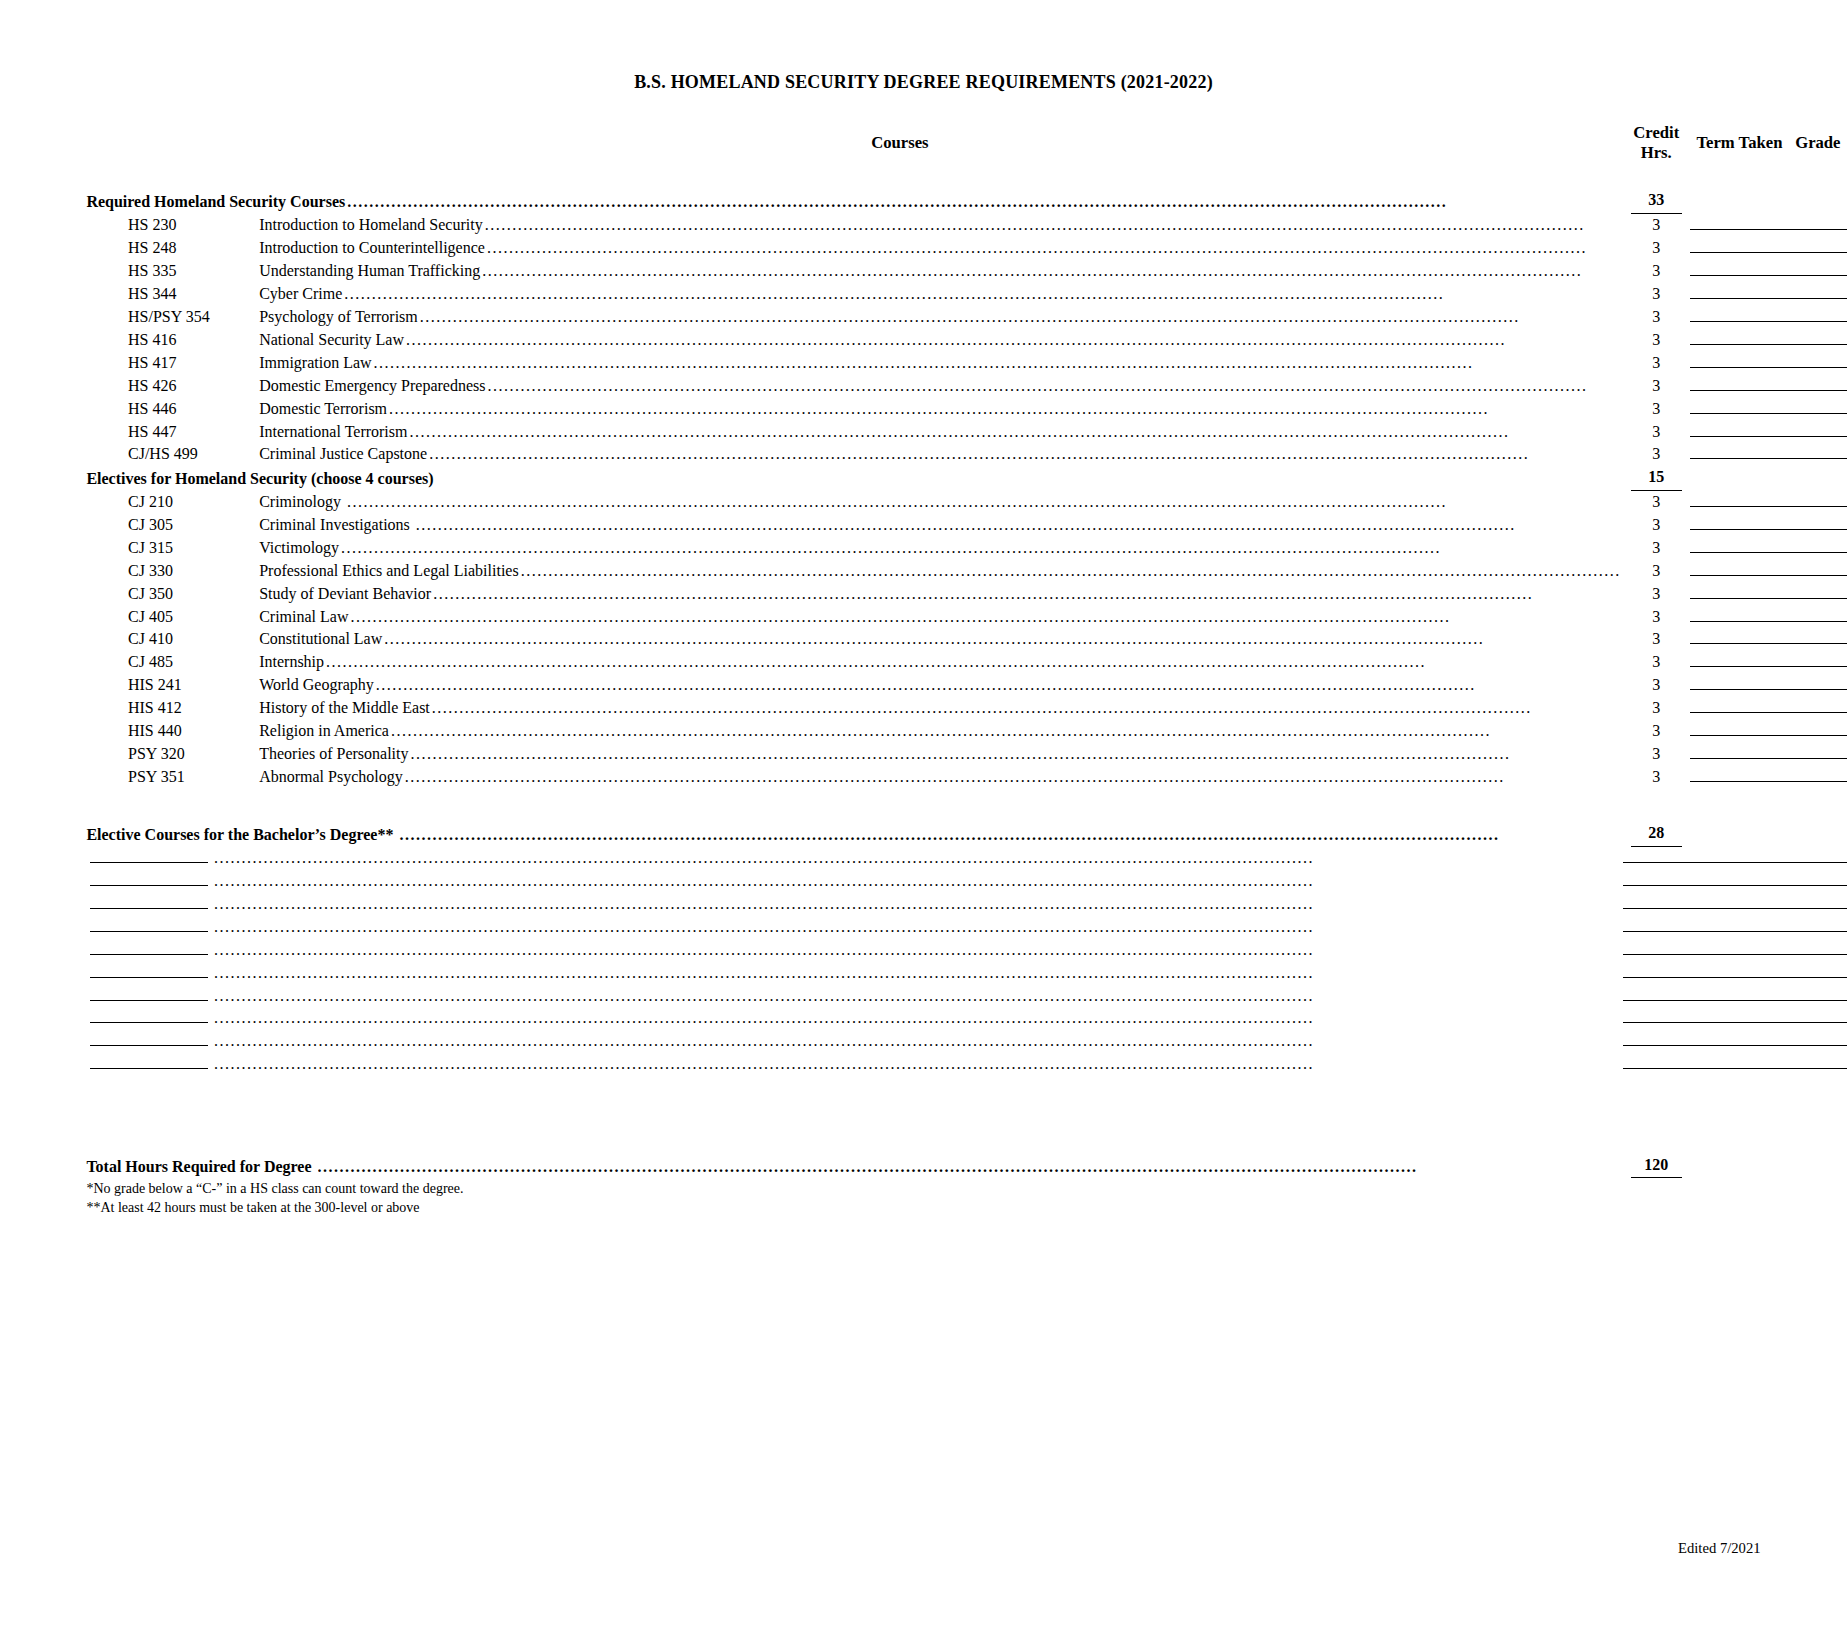B.S. HOMELAND SECURITY DEGREE REQUIREMENTS (2021-2022)
| Courses | Credit Hrs. | Term Taken | Grade |
| --- | --- | --- | --- |
| Required Homeland Security Courses | 33 | | |
| HS 230 Introduction to Homeland Security | 3 | | |
| HS 248 Introduction to Counterintelligence | 3 | | |
| HS 335 Understanding Human Trafficking | 3 | | |
| HS 344 Cyber Crime | 3 | | |
| HS/PSY 354 Psychology of Terrorism | 3 | | |
| HS 416 National Security Law | 3 | | |
| HS 417 Immigration Law | 3 | | |
| HS 426 Domestic Emergency Preparedness | 3 | | |
| HS 446 Domestic Terrorism | 3 | | |
| HS 447 International Terrorism | 3 | | |
| CJ/HS 499 Criminal Justice Capstone | 3 | | |
| Electives for Homeland Security (choose 4 courses) | 15 | | |
| CJ 210 Criminology | 3 | | |
| CJ 305 Criminal Investigations | 3 | | |
| CJ 315 Victimology | 3 | | |
| CJ 330 Professional Ethics and Legal Liabilities | 3 | | |
| CJ 350 Study of Deviant Behavior | 3 | | |
| CJ 405 Criminal Law | 3 | | |
| CJ 410 Constitutional Law | 3 | | |
| CJ 485 Internship | 3 | | |
| HIS 241 World Geography | 3 | | |
| HIS 412 History of the Middle East | 3 | | |
| HIS 440 Religion in America | 3 | | |
| PSY 320 Theories of Personality | 3 | | |
| PSY 351 Abnormal Psychology | 3 | | |
| Elective Courses for the Bachelor’s Degree** | 28 | | |
| Total Hours Required for Degree | 120 | | |
*No grade below a “C-” in a HS class can count toward the degree.
**At least 42 hours must be taken at the 300-level or above
Edited 7/2021